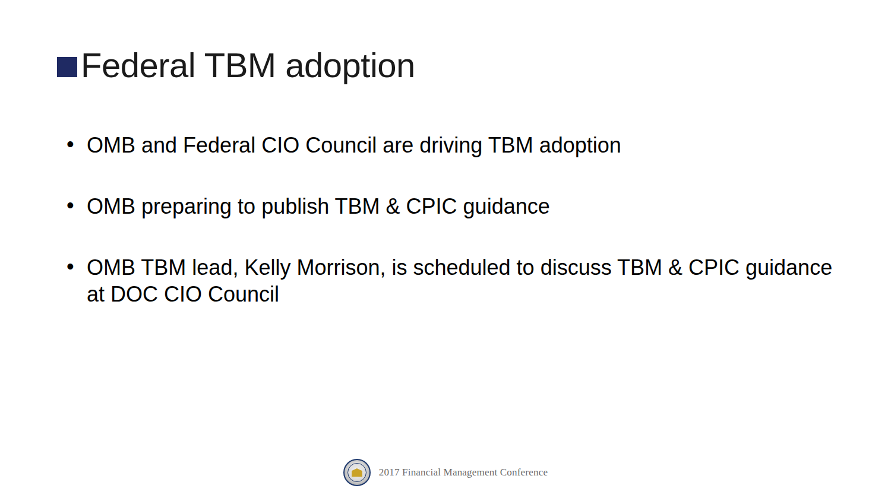Federal TBM adoption
OMB and Federal CIO Council are driving TBM adoption
OMB preparing to publish TBM & CPIC guidance
OMB TBM lead, Kelly Morrison, is scheduled to discuss TBM & CPIC guidance at DOC CIO Council
2017 Financial Management Conference